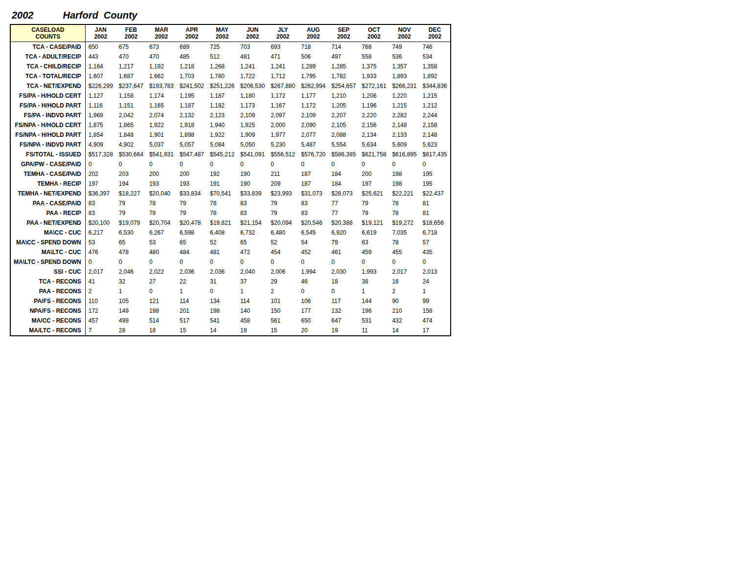2002 Harford County
| CASELOAD COUNTS | JAN 2002 | FEB 2002 | MAR 2002 | APR 2002 | MAY 2002 | JUN 2002 | JLY 2002 | AUG 2002 | SEP 2002 | OCT 2002 | NOV 2002 | DEC 2002 |
| --- | --- | --- | --- | --- | --- | --- | --- | --- | --- | --- | --- | --- |
| TCA - CASE/PAID | 650 | 675 | 673 | 689 | 725 | 703 | 693 | 718 | 714 | 768 | 749 | 746 |
| TCA - ADULT/RECIP | 443 | 470 | 470 | 485 | 512 | 481 | 471 | 506 | 497 | 558 | 536 | 534 |
| TCA - CHILD/RECIP | 1,164 | 1,217 | 1,192 | 1,218 | 1,268 | 1,241 | 1,241 | 1,289 | 1,285 | 1,375 | 1,357 | 1,358 |
| TCA - TOTAL/RECIP | 1,607 | 1,687 | 1,662 | 1,703 | 1,780 | 1,722 | 1,712 | 1,795 | 1,782 | 1,933 | 1,893 | 1,892 |
| TCA - NET/EXPEND | $226,299 | $237,647 | $193,783 | $241,502 | $251,226 | $206,530 | $267,880 | $262,994 | $254,657 | $272,161 | $266,231 | $344,836 |
| FS/PA - H/HOLD CERT | 1,127 | 1,158 | 1,174 | 1,195 | 1,187 | 1,180 | 1,172 | 1,177 | 1,210 | 1,206 | 1,220 | 1,215 |
| FS/PA - H/HOLD PART | 1,116 | 1,151 | 1,165 | 1,187 | 1,182 | 1,173 | 1,167 | 1,172 | 1,205 | 1,196 | 1,215 | 1,212 |
| FS/PA - INDVD PART | 1,969 | 2,042 | 2,074 | 2,132 | 2,123 | 2,109 | 2,097 | 2,109 | 2,207 | 2,220 | 2,282 | 2,244 |
| FS/NPA - H/HOLD CERT | 1,875 | 1,865 | 1,922 | 1,918 | 1,940 | 1,925 | 2,000 | 2,090 | 2,105 | 2,156 | 2,148 | 2,158 |
| FS/NPA - H/HOLD PART | 1,854 | 1,848 | 1,901 | 1,898 | 1,922 | 1,909 | 1,977 | 2,077 | 2,088 | 2,134 | 2,133 | 2,148 |
| FS/NPA - INDVD PART | 4,909 | 4,902 | 5,037 | 5,057 | 5,084 | 5,050 | 5,230 | 5,487 | 5,554 | 5,634 | 5,609 | 5,623 |
| FS/TOTAL - ISSUED | $517,328 | $530,664 | $541,931 | $547,487 | $545,212 | $541,091 | $556,512 | $576,720 | $586,385 | $621,758 | $616,895 | $617,435 |
| GPA/PW - CASE/PAID | 0 | 0 | 0 | 0 | 0 | 0 | 0 | 0 | 0 | 0 | 0 | 0 |
| TEMHA - CASE/PAID | 202 | 203 | 200 | 200 | 192 | 190 | 211 | 187 | 184 | 200 | 198 | 195 |
| TEMHA - RECIP | 197 | 194 | 193 | 193 | 191 | 190 | 209 | 187 | 184 | 197 | 198 | 195 |
| TEMHA - NET/EXPEND | $36,397 | $18,227 | $20,040 | $33,834 | $70,541 | $33,839 | $23,993 | $31,073 | $28,073 | $25,621 | $22,221 | $22,437 |
| PAA - CASE/PAID | 83 | 79 | 78 | 79 | 78 | 83 | 79 | 83 | 77 | 79 | 78 | 81 |
| PAA - RECIP | 83 | 79 | 78 | 79 | 78 | 83 | 79 | 83 | 77 | 79 | 78 | 81 |
| PAA - NET/EXPEND | $20,100 | $19,079 | $20,704 | $20,478 | $19,821 | $21,154 | $20,094 | $20,546 | $20,388 | $19,121 | $19,272 | $18,656 |
| MA\CC - CUC | 6,217 | 6,530 | 6,267 | 6,598 | 6,408 | 6,732 | 6,480 | 6,545 | 6,920 | 6,619 | 7,035 | 6,718 |
| MA\CC - SPEND DOWN | 53 | 65 | 53 | 65 | 52 | 65 | 52 | 54 | 79 | 63 | 78 | 57 |
| MA\LTC - CUC | 476 | 478 | 480 | 484 | 481 | 472 | 454 | 452 | 461 | 459 | 455 | 435 |
| MA\LTC - SPEND DOWN | 0 | 0 | 0 | 0 | 0 | 0 | 0 | 0 | 0 | 0 | 0 | 0 |
| SSI - CUC | 2,017 | 2,046 | 2,022 | 2,036 | 2,036 | 2,040 | 2,006 | 1,994 | 2,030 | 1,993 | 2,017 | 2,013 |
| TCA - RECONS | 41 | 32 | 27 | 22 | 31 | 37 | 29 | 46 | 18 | 38 | 16 | 24 |
| PAA - RECONS | 2 | 1 | 0 | 1 | 0 | 1 | 2 | 0 | 0 | 1 | 2 | 1 |
| PA/FS - RECONS | 110 | 105 | 121 | 114 | 134 | 114 | 101 | 106 | 117 | 144 | 90 | 99 |
| NPA/FS - RECONS | 172 | 149 | 198 | 201 | 198 | 140 | 150 | 177 | 132 | 196 | 210 | 158 |
| MA/CC - RECONS | 457 | 499 | 514 | 517 | 541 | 458 | 561 | 650 | 647 | 531 | 432 | 474 |
| MA/LTC - RECONS | 7 | 28 | 18 | 15 | 14 | 19 | 15 | 20 | 19 | 11 | 14 | 17 |